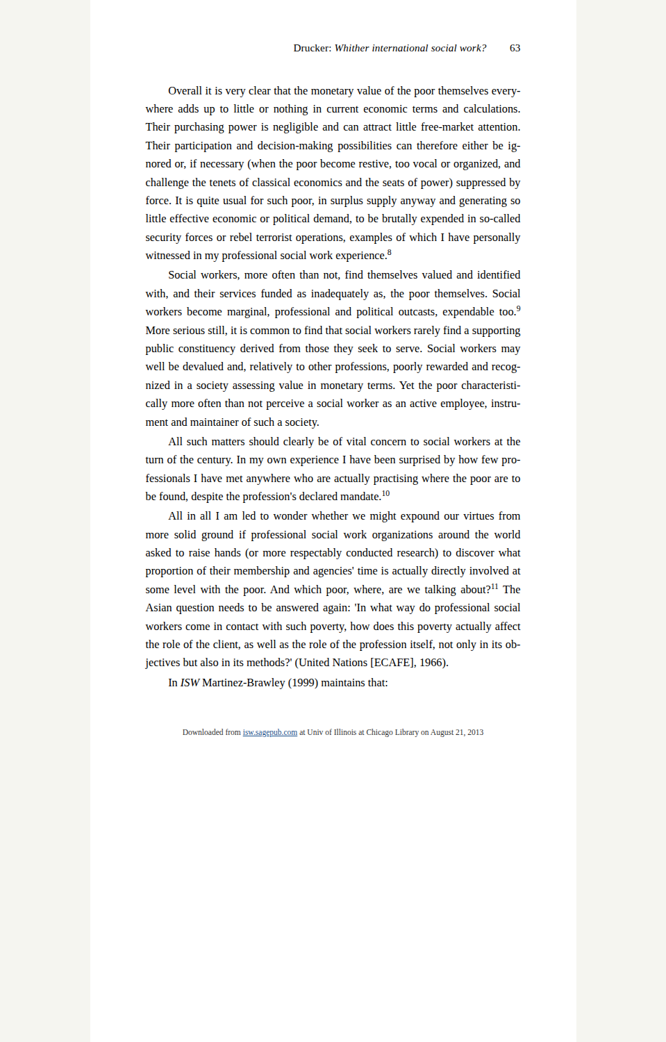Drucker: Whither international social work?63
Overall it is very clear that the monetary value of the poor themselves everywhere adds up to little or nothing in current economic terms and calculations. Their purchasing power is negligible and can attract little free-market attention. Their participation and decision-making possibilities can therefore either be ignored or, if necessary (when the poor become restive, too vocal or organized, and challenge the tenets of classical economics and the seats of power) suppressed by force. It is quite usual for such poor, in surplus supply anyway and generating so little effective economic or political demand, to be brutally expended in so-called security forces or rebel terrorist operations, examples of which I have personally witnessed in my professional social work experience.8
Social workers, more often than not, find themselves valued and identified with, and their services funded as inadequately as, the poor themselves. Social workers become marginal, professional and political outcasts, expendable too.9 More serious still, it is common to find that social workers rarely find a supporting public constituency derived from those they seek to serve. Social workers may well be devalued and, relatively to other professions, poorly rewarded and recognized in a society assessing value in monetary terms. Yet the poor characteristically more often than not perceive a social worker as an active employee, instrument and maintainer of such a society.
All such matters should clearly be of vital concern to social workers at the turn of the century. In my own experience I have been surprised by how few professionals I have met anywhere who are actually practising where the poor are to be found, despite the profession's declared mandate.10
All in all I am led to wonder whether we might expound our virtues from more solid ground if professional social work organizations around the world asked to raise hands (or more respectably conducted research) to discover what proportion of their membership and agencies' time is actually directly involved at some level with the poor. And which poor, where, are we talking about?11 The Asian question needs to be answered again: 'In what way do professional social workers come in contact with such poverty, how does this poverty actually affect the role of the client, as well as the role of the profession itself, not only in its objectives but also in its methods?' (United Nations [ECAFE], 1966).
In ISW Martinez-Brawley (1999) maintains that:
Downloaded from isw.sagepub.com at Univ of Illinois at Chicago Library on August 21, 2013